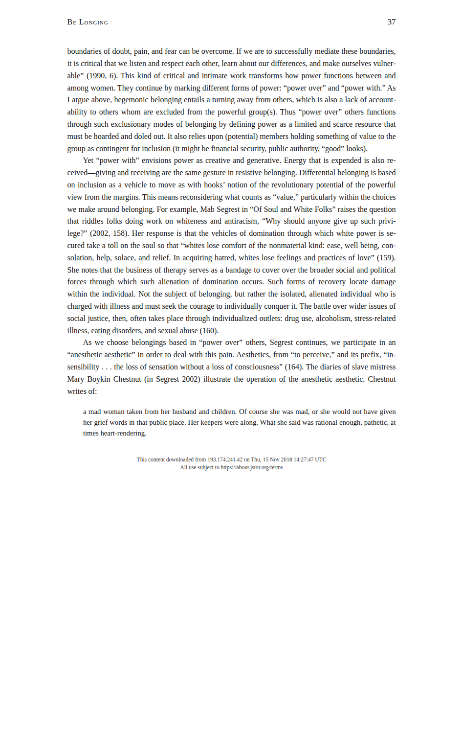Be Longing 37
boundaries of doubt, pain, and fear can be overcome. If we are to successfully mediate these boundaries, it is critical that we listen and respect each other, learn about our differences, and make ourselves vulnerable” (1990, 6). This kind of critical and intimate work transforms how power functions between and among women. They continue by marking different forms of power: “power over” and “power with.” As I argue above, hegemonic belonging entails a turning away from others, which is also a lack of accountability to others whom are excluded from the powerful group(s). Thus “power over” others functions through such exclusionary modes of belonging by defining power as a limited and scarce resource that must be hoarded and doled out. It also relies upon (potential) members holding something of value to the group as contingent for inclusion (it might be financial security, public authority, “good” looks).
Yet “power with” envisions power as creative and generative. Energy that is expended is also received—giving and receiving are the same gesture in resistive belonging. Differential belonging is based on inclusion as a vehicle to move as with hooks’ notion of the revolutionary potential of the powerful view from the margins. This means reconsidering what counts as “value,” particularly within the choices we make around belonging. For example, Mab Segrest in “Of Soul and White Folks” raises the question that riddles folks doing work on whiteness and antiracism, “Why should anyone give up such privilege?” (2002, 158). Her response is that the vehicles of domination through which white power is secured take a toll on the soul so that “whites lose comfort of the nonmaterial kind: ease, well being, consolation, help, solace, and relief. In acquiring hatred, whites lose feelings and practices of love” (159). She notes that the business of therapy serves as a bandage to cover over the broader social and political forces through which such alienation of domination occurs. Such forms of recovery locate damage within the individual. Not the subject of belonging, but rather the isolated, alienated individual who is charged with illness and must seek the courage to individually conquer it. The battle over wider issues of social justice, then, often takes place through individualized outlets: drug use, alcoholism, stress-related illness, eating disorders, and sexual abuse (160).
As we choose belongings based in “power over” others, Segrest continues, we participate in an “anesthetic aesthetic” in order to deal with this pain. Aesthetics, from “to perceive,” and its prefix, “insensibility . . . the loss of sensation without a loss of consciousness” (164). The diaries of slave mistress Mary Boykin Chestnut (in Segrest 2002) illustrate the operation of the anesthetic aesthetic. Chestnut writes of:
a mad woman taken from her husband and children. Of course she was mad, or she would not have given her grief words in that public place. Her keepers were along. What she said was rational enough, pathetic, at times heart-rendering.
This content downloaded from 193.174.241.42 on Thu, 15 Nov 2018 14:27:47 UTC
All use subject to https://about.jstor.org/terms